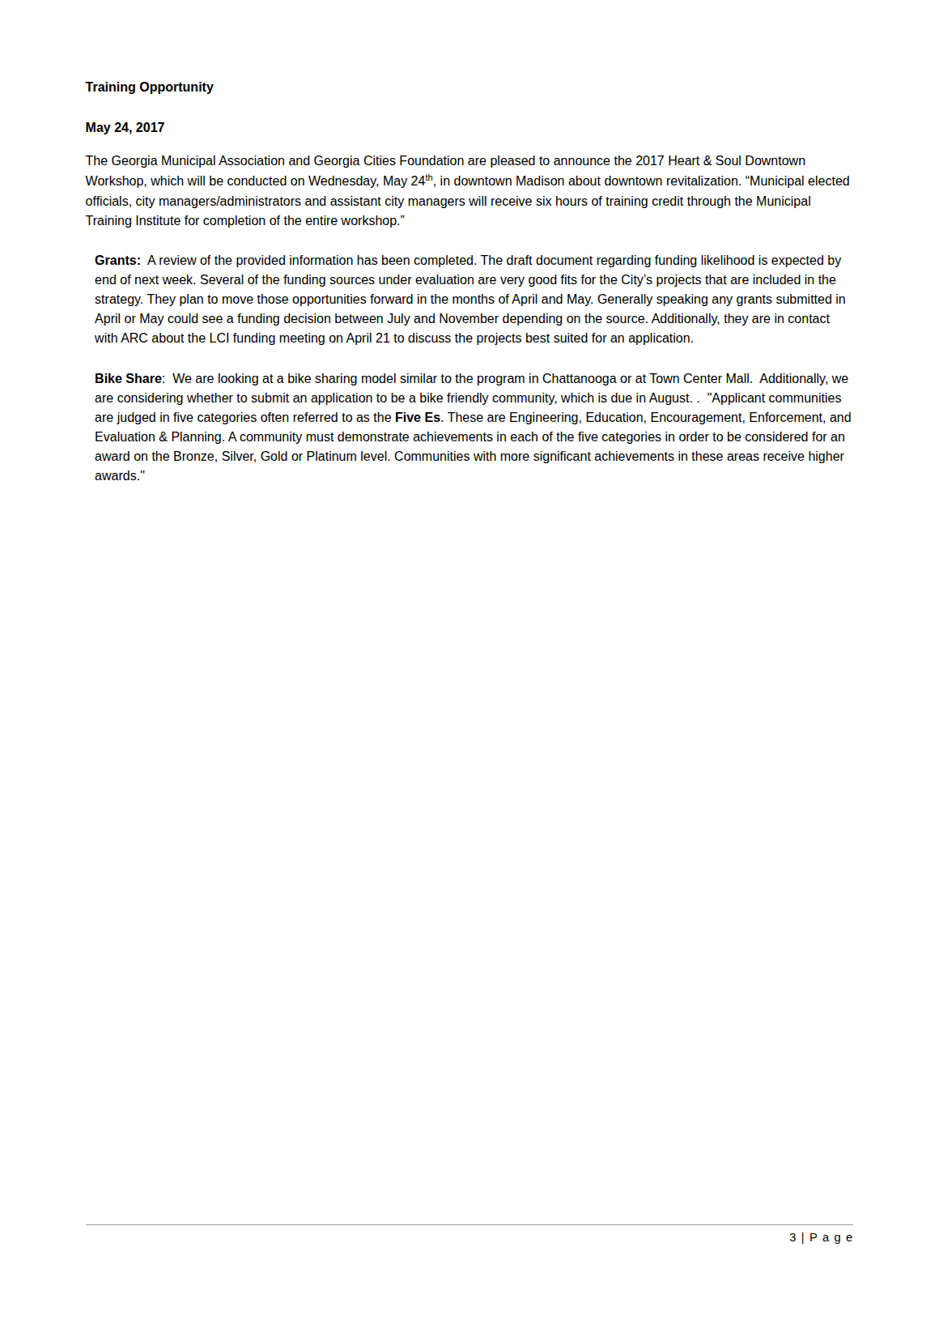Training Opportunity
May 24, 2017
The Georgia Municipal Association and Georgia Cities Foundation are pleased to announce the 2017 Heart & Soul Downtown Workshop, which will be conducted on Wednesday, May 24th, in downtown Madison about downtown revitalization. “Municipal elected officials, city managers/administrators and assistant city managers will receive six hours of training credit through the Municipal Training Institute for completion of the entire workshop.”
Grants: A review of the provided information has been completed. The draft document regarding funding likelihood is expected by end of next week. Several of the funding sources under evaluation are very good fits for the City’s projects that are included in the strategy. They plan to move those opportunities forward in the months of April and May. Generally speaking any grants submitted in April or May could see a funding decision between July and November depending on the source. Additionally, they are in contact with ARC about the LCI funding meeting on April 21 to discuss the projects best suited for an application.
Bike Share: We are looking at a bike sharing model similar to the program in Chattanooga or at Town Center Mall. Additionally, we are considering whether to submit an application to be a bike friendly community, which is due in August. . "Applicant communities are judged in five categories often referred to as the Five Es. These are Engineering, Education, Encouragement, Enforcement, and Evaluation & Planning. A community must demonstrate achievements in each of the five categories in order to be considered for an award on the Bronze, Silver, Gold or Platinum level. Communities with more significant achievements in these areas receive higher awards."
3 | P a g e